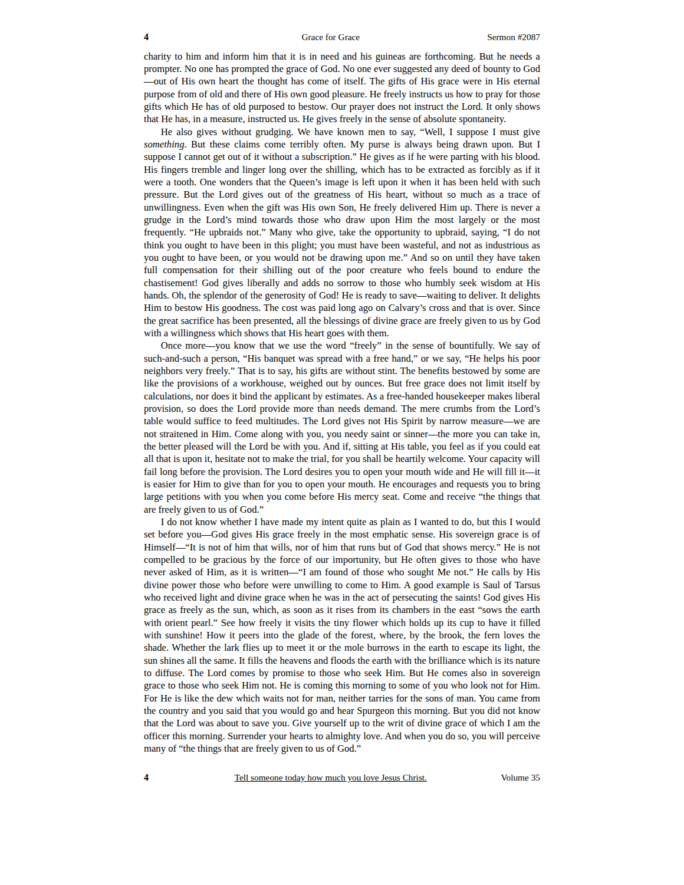4
Grace for Grace
Sermon #2087
charity to him and inform him that it is in need and his guineas are forthcoming. But he needs a prompter. No one has prompted the grace of God. No one ever suggested any deed of bounty to God—out of His own heart the thought has come of itself. The gifts of His grace were in His eternal purpose from of old and there of His own good pleasure. He freely instructs us how to pray for those gifts which He has of old purposed to bestow. Our prayer does not instruct the Lord. It only shows that He has, in a measure, instructed us. He gives freely in the sense of absolute spontaneity.
He also gives without grudging. We have known men to say, “Well, I suppose I must give something. But these claims come terribly often. My purse is always being drawn upon. But I suppose I cannot get out of it without a subscription.” He gives as if he were parting with his blood. His fingers tremble and linger long over the shilling, which has to be extracted as forcibly as if it were a tooth. One wonders that the Queen’s image is left upon it when it has been held with such pressure. But the Lord gives out of the greatness of His heart, without so much as a trace of unwillingness. Even when the gift was His own Son, He freely delivered Him up. There is never a grudge in the Lord’s mind towards those who draw upon Him the most largely or the most frequently. “He upbraids not.” Many who give, take the opportunity to upbraid, saying, “I do not think you ought to have been in this plight; you must have been wasteful, and not as industrious as you ought to have been, or you would not be drawing upon me.” And so on until they have taken full compensation for their shilling out of the poor creature who feels bound to endure the chastisement! God gives liberally and adds no sorrow to those who humbly seek wisdom at His hands. Oh, the splendor of the generosity of God! He is ready to save—waiting to deliver. It delights Him to bestow His goodness. The cost was paid long ago on Calvary’s cross and that is over. Since the great sacrifice has been presented, all the blessings of divine grace are freely given to us by God with a willingness which shows that His heart goes with them.
Once more—you know that we use the word “freely” in the sense of bountifully. We say of such-and-such a person, “His banquet was spread with a free hand,” or we say, “He helps his poor neighbors very freely.” That is to say, his gifts are without stint. The benefits bestowed by some are like the provisions of a workhouse, weighed out by ounces. But free grace does not limit itself by calculations, nor does it bind the applicant by estimates. As a free-handed housekeeper makes liberal provision, so does the Lord provide more than needs demand. The mere crumbs from the Lord’s table would suffice to feed multitudes. The Lord gives not His Spirit by narrow measure—we are not straitened in Him. Come along with you, you needy saint or sinner—the more you can take in, the better pleased will the Lord be with you. And if, sitting at His table, you feel as if you could eat all that is upon it, hesitate not to make the trial, for you shall be heartily welcome. Your capacity will fail long before the provision. The Lord desires you to open your mouth wide and He will fill it—it is easier for Him to give than for you to open your mouth. He encourages and requests you to bring large petitions with you when you come before His mercy seat. Come and receive “the things that are freely given to us of God.”
I do not know whether I have made my intent quite as plain as I wanted to do, but this I would set before you—God gives His grace freely in the most emphatic sense. His sovereign grace is of Himself—“It is not of him that wills, nor of him that runs but of God that shows mercy.” He is not compelled to be gracious by the force of our importunity, but He often gives to those who have never asked of Him, as it is written—“I am found of those who sought Me not.” He calls by His divine power those who before were unwilling to come to Him. A good example is Saul of Tarsus who received light and divine grace when he was in the act of persecuting the saints! God gives His grace as freely as the sun, which, as soon as it rises from its chambers in the east “sows the earth with orient pearl.” See how freely it visits the tiny flower which holds up its cup to have it filled with sunshine! How it peers into the glade of the forest, where, by the brook, the fern loves the shade. Whether the lark flies up to meet it or the mole burrows in the earth to escape its light, the sun shines all the same. It fills the heavens and floods the earth with the brilliance which is its nature to diffuse. The Lord comes by promise to those who seek Him. But He comes also in sovereign grace to those who seek Him not. He is coming this morning to some of you who look not for Him. For He is like the dew which waits not for man, neither tarries for the sons of man. You came from the country and you said that you would go and hear Spurgeon this morning. But you did not know that the Lord was about to save you. Give yourself up to the writ of divine grace of which I am the officer this morning. Surrender your hearts to almighty love. And when you do so, you will perceive many of “the things that are freely given to us of God.”
4
Tell someone today how much you love Jesus Christ.
Volume 35